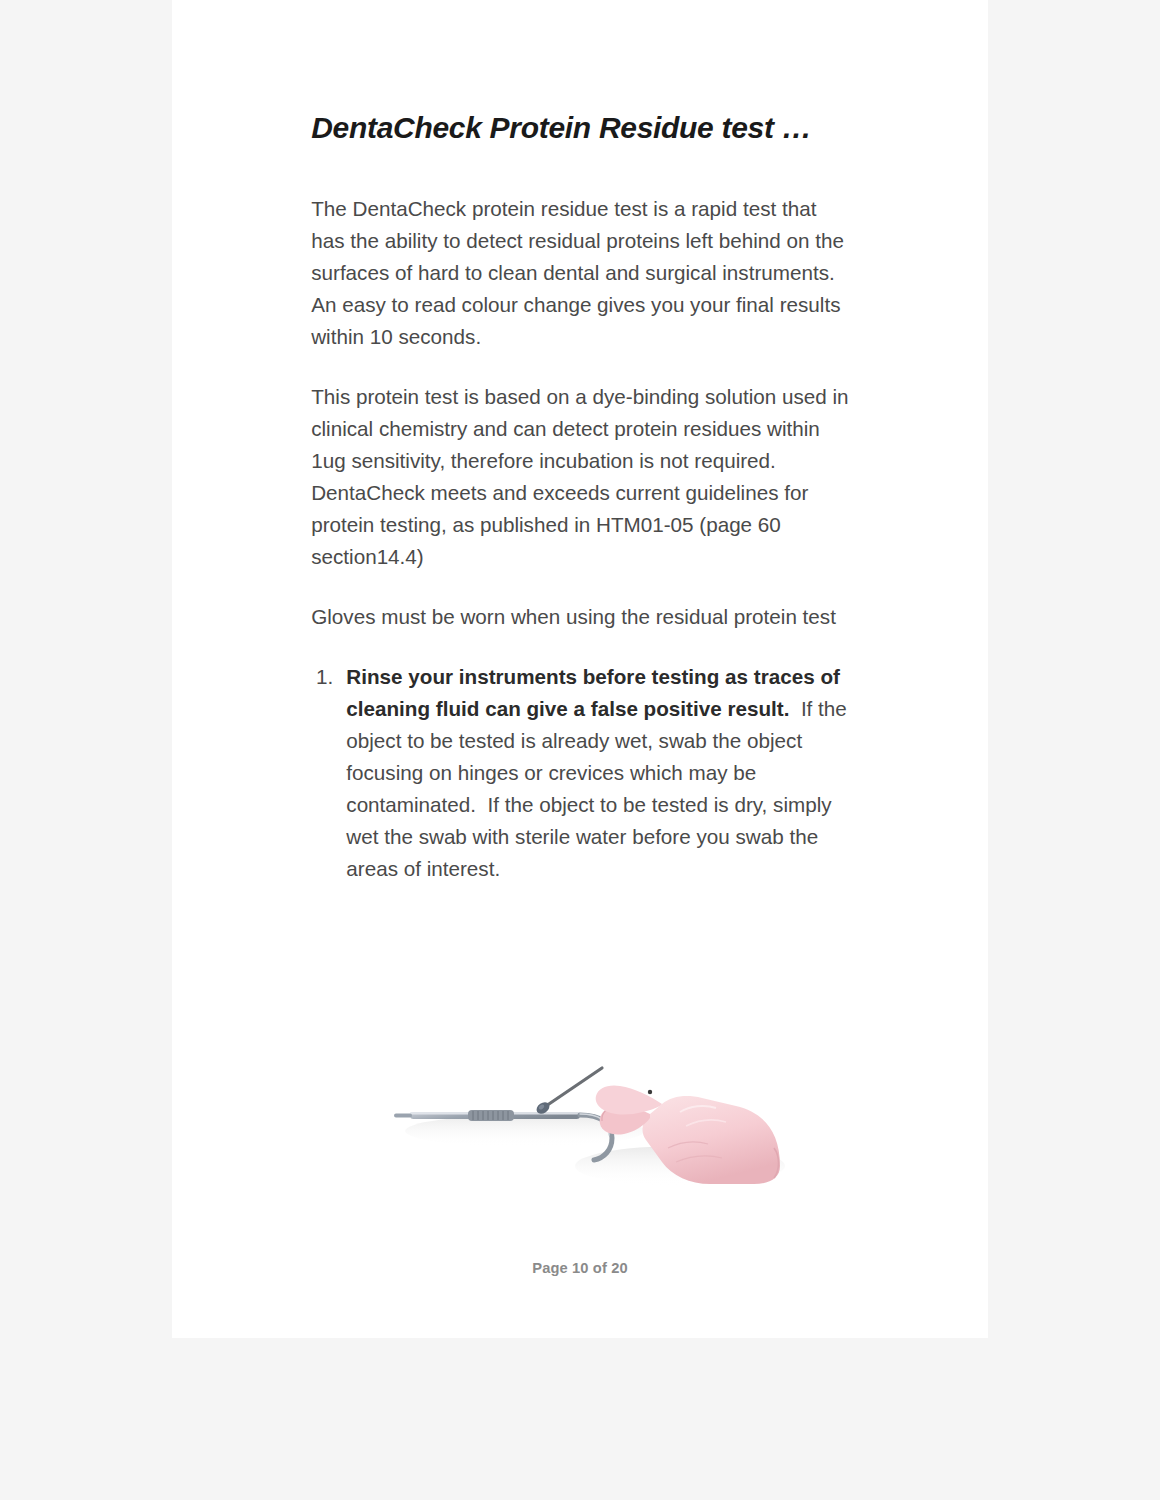DentaCheck Protein Residue test …
The DentaCheck protein residue test is a rapid test that has the ability to detect residual proteins left behind on the surfaces of hard to clean dental and surgical instruments. An easy to read colour change gives you your final results within 10 seconds.
This protein test is based on a dye-binding solution used in clinical chemistry and can detect protein residues within 1ug sensitivity, therefore incubation is not required.
DentaCheck meets and exceeds current guidelines for protein testing, as published in HTM01-05 (page 60 section14.4)
Gloves must be worn when using the residual protein test
Rinse your instruments before testing as traces of cleaning fluid can give a false positive result. If the object to be tested is already wet, swab the object focusing on hinges or crevices which may be contaminated. If the object to be tested is dry, simply wet the swab with sterile water before you swab the areas of interest.
Page 10 of 20